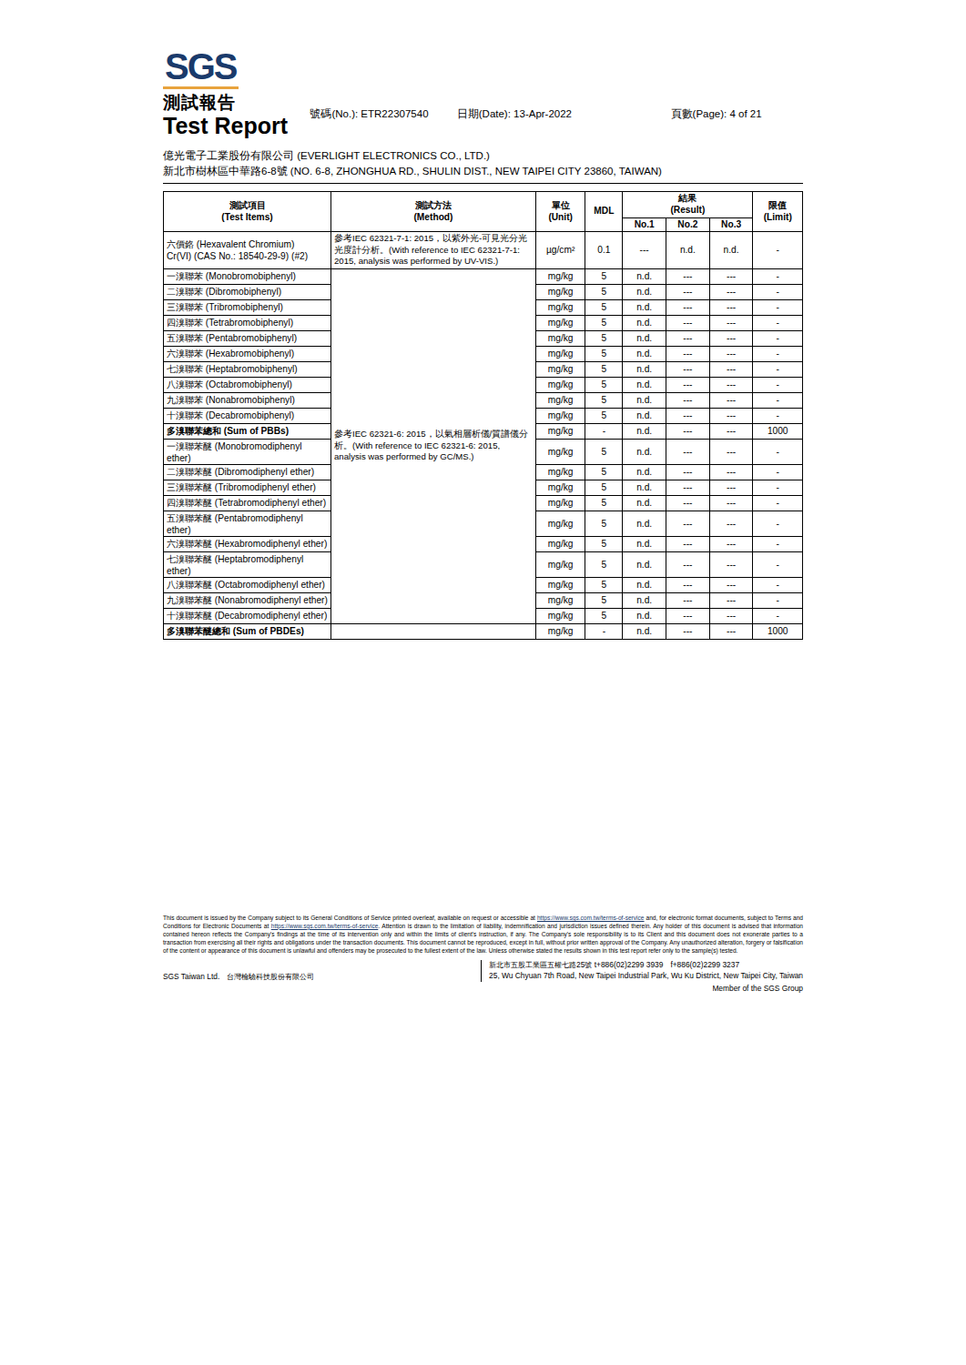SGS
測試報告
Test Report
號碼(No.): ETR22307540 日期(Date): 13-Apr-2022 頁數(Page): 4 of 21
億光電子工業股份有限公司 (EVERLIGHT ELECTRONICS CO., LTD.)
新北市樹林區中華路6-8號 (NO. 6-8, ZHONGHUA RD., SHULIN DIST., NEW TAIPEI CITY 23860, TAIWAN)
| 測試項目 (Test Items) | 測試方法 (Method) | 單位 (Unit) | MDL | 結果 (Result) | 限值 (Limit) |
| --- | --- | --- | --- | --- | --- |
| No.1 | No.2 | No.3 |
| 六價鉻 (Hexavalent Chromium) Cr(VI) (CAS No.: 18540-29-9) (#2) | 參考IEC 62321-7-1: 2015，以紫外光-可見光分光光度計分析。(With reference to IEC 62321-7-1: 2015, analysis was performed by UV-VIS.) | µg/cm² | 0.1 | --- | n.d. | n.d. | - |
| 一溴聯苯 (Monobromobiphenyl) | 參考IEC 62321-6: 2015，以氣相層析儀/質譜儀分析。(With reference to IEC 62321-6: 2015, analysis was performed by GC/MS.) | mg/kg | 5 | n.d. | --- | --- | - |
| 二溴聯苯 (Dibromobiphenyl) | mg/kg | 5 | n.d. | --- | --- | - |
| 三溴聯苯 (Tribromobiphenyl) | mg/kg | 5 | n.d. | --- | --- | - |
| 四溴聯苯 (Tetrabromobiphenyl) | mg/kg | 5 | n.d. | --- | --- | - |
| 五溴聯苯 (Pentabromobiphenyl) | mg/kg | 5 | n.d. | --- | --- | - |
| 六溴聯苯 (Hexabromobiphenyl) | mg/kg | 5 | n.d. | --- | --- | - |
| 七溴聯苯 (Heptabromobiphenyl) | mg/kg | 5 | n.d. | --- | --- | - |
| 八溴聯苯 (Octabromobiphenyl) | mg/kg | 5 | n.d. | --- | --- | - |
| 九溴聯苯 (Nonabromobiphenyl) | mg/kg | 5 | n.d. | --- | --- | - |
| 十溴聯苯 (Decabromobiphenyl) | mg/kg | 5 | n.d. | --- | --- | - |
| 多溴聯苯總和 (Sum of PBBs) | mg/kg | - | n.d. | --- | --- | 1000 |
| 一溴聯苯醚 (Monobromodiphenyl ether) | mg/kg | 5 | n.d. | --- | --- | - |
| 二溴聯苯醚 (Dibromodiphenyl ether) | mg/kg | 5 | n.d. | --- | --- | - |
| 三溴聯苯醚 (Tribromodiphenyl ether) | mg/kg | 5 | n.d. | --- | --- | - |
| 四溴聯苯醚 (Tetrabromodiphenyl ether) | mg/kg | 5 | n.d. | --- | --- | - |
| 五溴聯苯醚 (Pentabromodiphenyl ether) | mg/kg | 5 | n.d. | --- | --- | - |
| 六溴聯苯醚 (Hexabromodiphenyl ether) | mg/kg | 5 | n.d. | --- | --- | - |
| 七溴聯苯醚 (Heptabromodiphenyl ether) | mg/kg | 5 | n.d. | --- | --- | - |
| 八溴聯苯醚 (Octabromodiphenyl ether) | mg/kg | 5 | n.d. | --- | --- | - |
| 九溴聯苯醚 (Nonabromodiphenyl ether) | mg/kg | 5 | n.d. | --- | --- | - |
| 十溴聯苯醚 (Decabromodiphenyl ether) | mg/kg | 5 | n.d. | --- | --- | - |
| 多溴聯苯醚總和 (Sum of PBDEs) | | mg/kg | - | n.d. | --- | --- | 1000 |
This document is issued by the Company subject to its General Conditions of Service printed overleaf, available on request or accessible at https://www.sgs.com.tw/terms-of-service and, for electronic format documents, subject to Terms and Conditions for Electronic Documents at https://www.sgs.com.tw/terms-of-service. Attention is drawn to the limitation of liability, indemnification and jurisdiction issues defined therein. Any holder of this document is advised that information contained hereon reflects the Company's findings at the time of its intervention only and within the limits of client's instruction, if any. The Company's sole responsibility is to its Client and this document does not exonerate parties to a transaction from exercising all their rights and obligations under the transaction documents. This document cannot be reproduced, except in full, without prior written approval of the Company. Any unauthorized alteration, forgery or falsification of the content or appearance of this document is unlawful and offenders may be prosecuted to the fullest extent of the law. Unless otherwise stated the results shown in this test report refer only to the sample(s) tested.
SGS Taiwan Ltd.　台灣檢驗科技股份有限公司
新北市五股工業區五權七路25號 t+886(02)2299 3939　f+886(02)2299 3237
25, Wu Chyuan 7th Road, New Taipei Industrial Park, Wu Ku District, New Taipei City, Taiwan
Member of the SGS Group